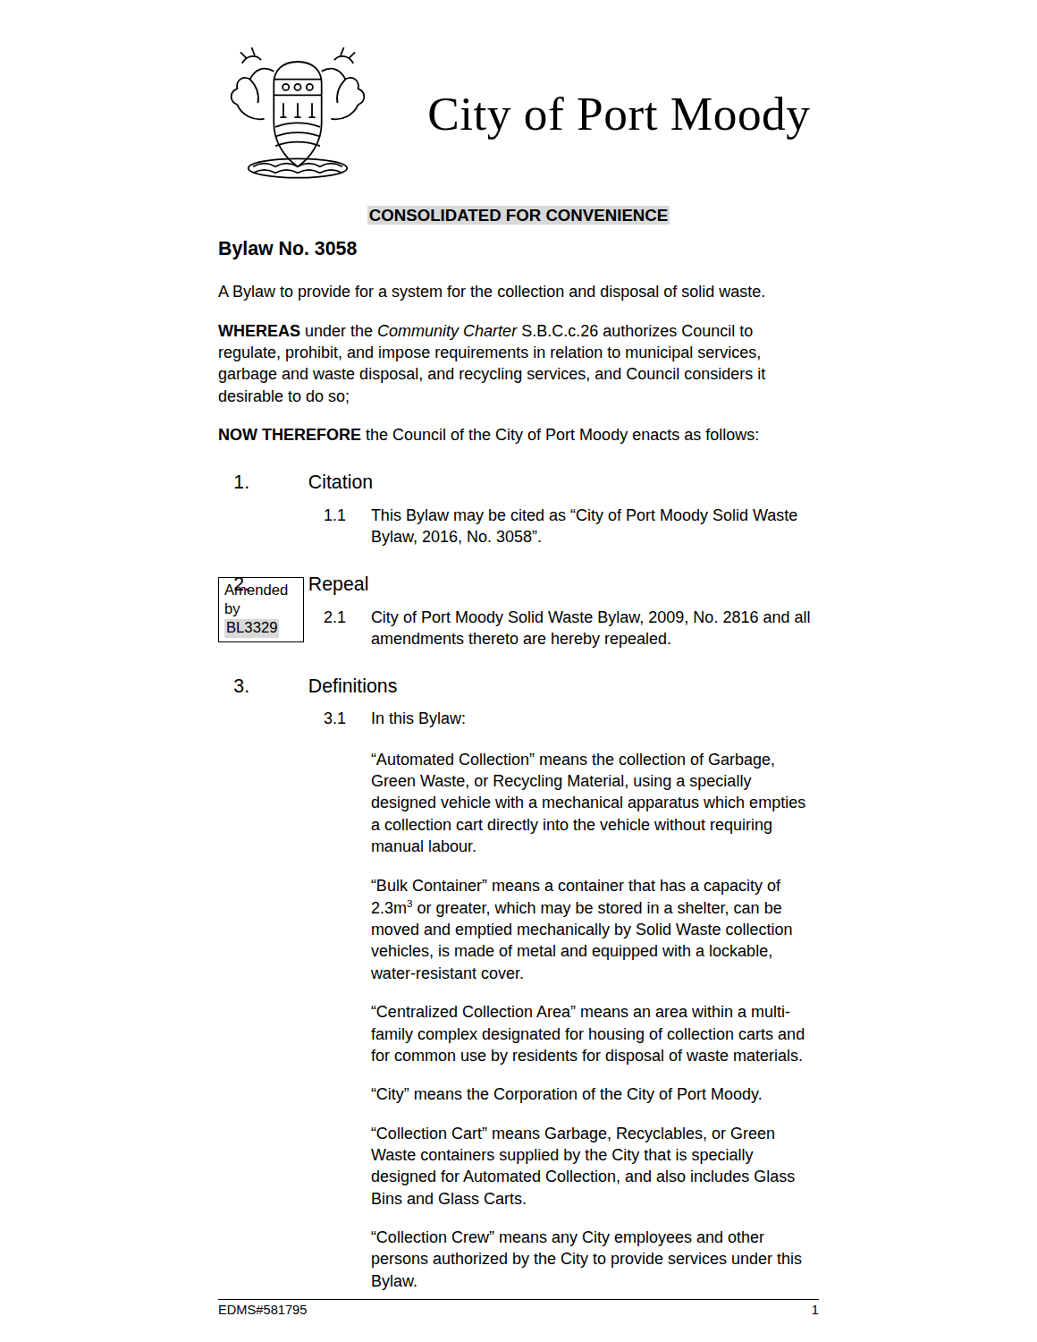City of Port Moody
CONSOLIDATED FOR CONVENIENCE
Bylaw No. 3058
A Bylaw to provide for a system for the collection and disposal of solid waste.
WHEREAS under the Community Charter S.B.C.c.26 authorizes Council to regulate, prohibit, and impose requirements in relation to municipal services, garbage and waste disposal, and recycling services, and Council considers it desirable to do so;
NOW THEREFORE the Council of the City of Port Moody enacts as follows:
1.
Citation
1.1
This Bylaw may be cited as “City of Port Moody Solid Waste Bylaw, 2016, No. 3058”.
2.
Repeal
2.1
City of Port Moody Solid Waste Bylaw, 2009, No. 2816 and all amendments thereto are hereby repealed.
3.
Definitions
3.1
In this Bylaw:
“Automated Collection” means the collection of Garbage, Green Waste, or Recycling Material, using a specially designed vehicle with a mechanical apparatus which empties a collection cart directly into the vehicle without requiring manual labour.
“Bulk Container” means a container that has a capacity of 2.3m3 or greater, which may be stored in a shelter, can be moved and emptied mechanically by Solid Waste collection vehicles, is made of metal and equipped with a lockable, water-resistant cover.
“Centralized Collection Area” means an area within a multi-family complex designated for housing of collection carts and for common use by residents for disposal of waste materials.
“City” means the Corporation of the City of Port Moody.
“Collection Cart” means Garbage, Recyclables, or Green Waste containers supplied by the City that is specially designed for Automated Collection, and also includes Glass Bins and Glass Carts.
“Collection Crew” means any City employees and other persons authorized by the City to provide services under this Bylaw.
Amended by BL3329
EDMS#581795
1